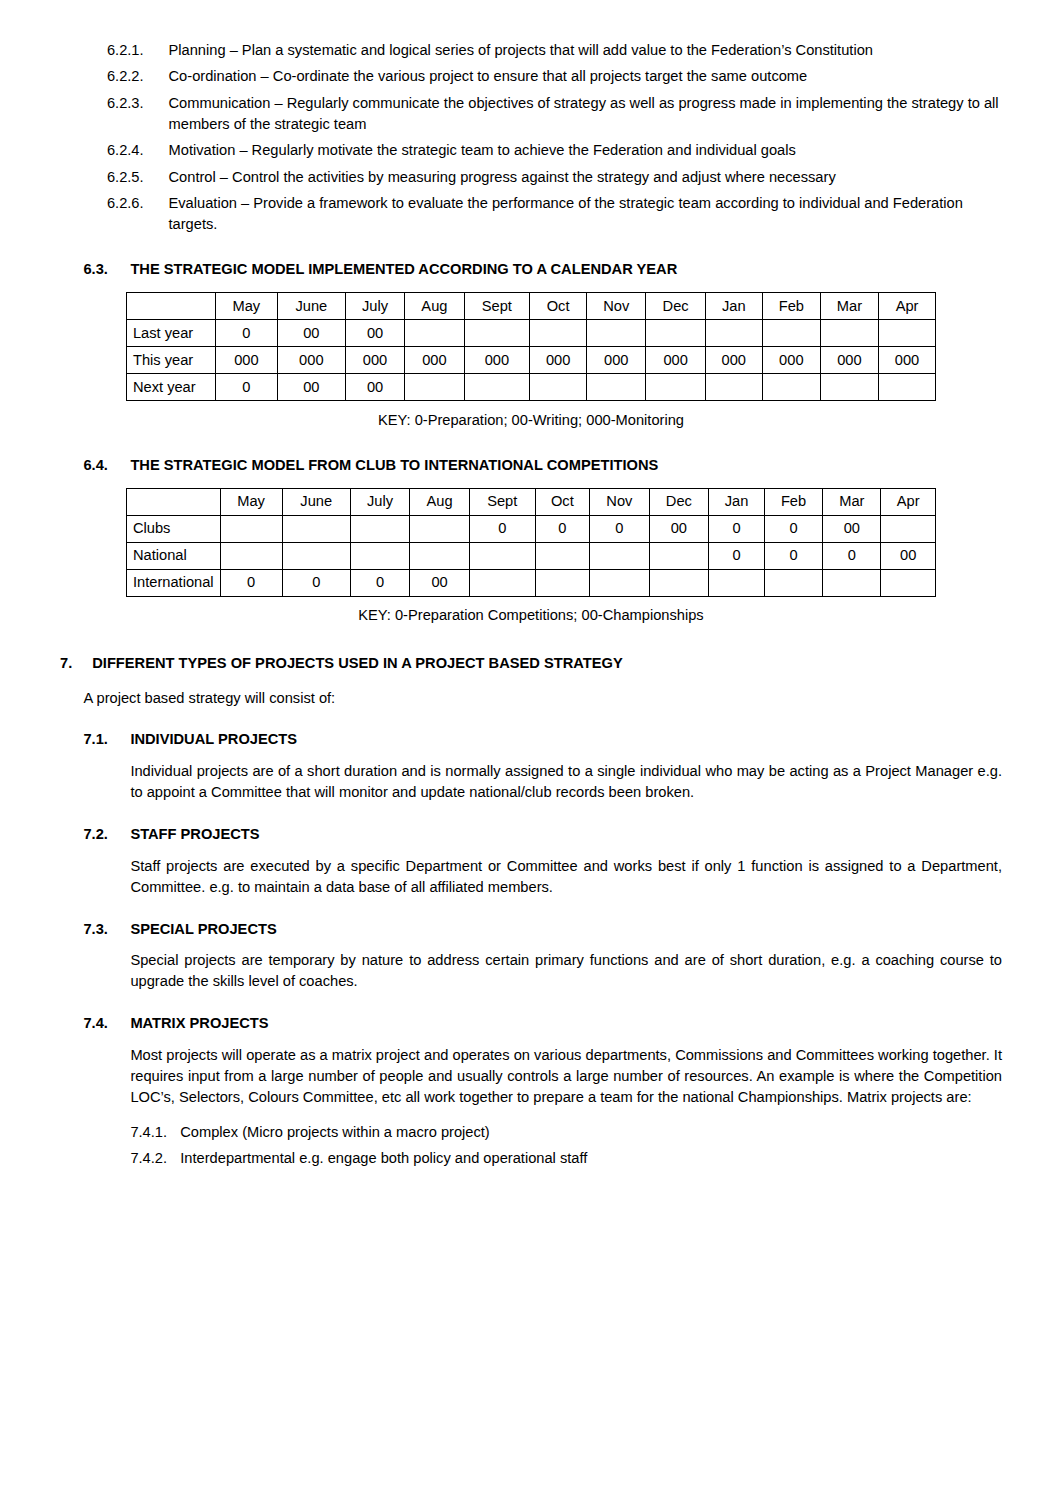6.2.1. Planning – Plan a systematic and logical series of projects that will add value to the Federation’s Constitution
6.2.2. Co-ordination – Co-ordinate the various project to ensure that all projects target the same outcome
6.2.3. Communication – Regularly communicate the objectives of strategy as well as progress made in implementing the strategy to all members of the strategic team
6.2.4. Motivation – Regularly motivate the strategic team to achieve the Federation and individual goals
6.2.5. Control – Control the activities by measuring progress against the strategy and adjust where necessary
6.2.6. Evaluation – Provide a framework to evaluate the performance of the strategic team according to individual and Federation targets.
6.3. THE STRATEGIC MODEL IMPLEMENTED ACCORDING TO A CALENDAR YEAR
| | May | June | July | Aug | Sept | Oct | Nov | Dec | Jan | Feb | Mar | Apr |
| Last year | 0 | 00 | 00 | | | | | | | | | |
| This year | 000 | 000 | 000 | 000 | 000 | 000 | 000 | 000 | 000 | 000 | 000 | 000 |
| Next year | 0 | 00 | 00 | | | | | | | | | |
KEY: 0-Preparation; 00-Writing; 000-Monitoring
6.4. THE STRATEGIC MODEL FROM CLUB TO INTERNATIONAL COMPETITIONS
| | May | June | July | Aug | Sept | Oct | Nov | Dec | Jan | Feb | Mar | Apr |
| Clubs | | | | | 0 | 0 | 0 | 00 | 0 | 0 | 00 | |
| National | | | | | | | | | 0 | 0 | 0 | 00 |
| International | 0 | 0 | 0 | 00 | | | | | | | | |
KEY: 0-Preparation Competitions; 00-Championships
7. DIFFERENT TYPES OF PROJECTS USED IN A PROJECT BASED STRATEGY
A project based strategy will consist of:
7.1. INDIVIDUAL PROJECTS
Individual projects are of a short duration and is normally assigned to a single individual who may be acting as a Project Manager e.g. to appoint a Committee that will monitor and update national/club records been broken.
7.2. STAFF PROJECTS
Staff projects are executed by a specific Department or Committee and works best if only 1 function is assigned to a Department, Committee. e.g. to maintain a data base of all affiliated members.
7.3. SPECIAL PROJECTS
Special projects are temporary by nature to address certain primary functions and are of short duration, e.g. a coaching course to upgrade the skills level of coaches.
7.4. MATRIX PROJECTS
Most projects will operate as a matrix project and operates on various departments, Commissions and Committees working together. It requires input from a large number of people and usually controls a large number of resources. An example is where the Competition LOC’s, Selectors, Colours Committee, etc all work together to prepare a team for the national Championships. Matrix projects are:
7.4.1. Complex (Micro projects within a macro project)
7.4.2. Interdepartmental e.g. engage both policy and operational staff